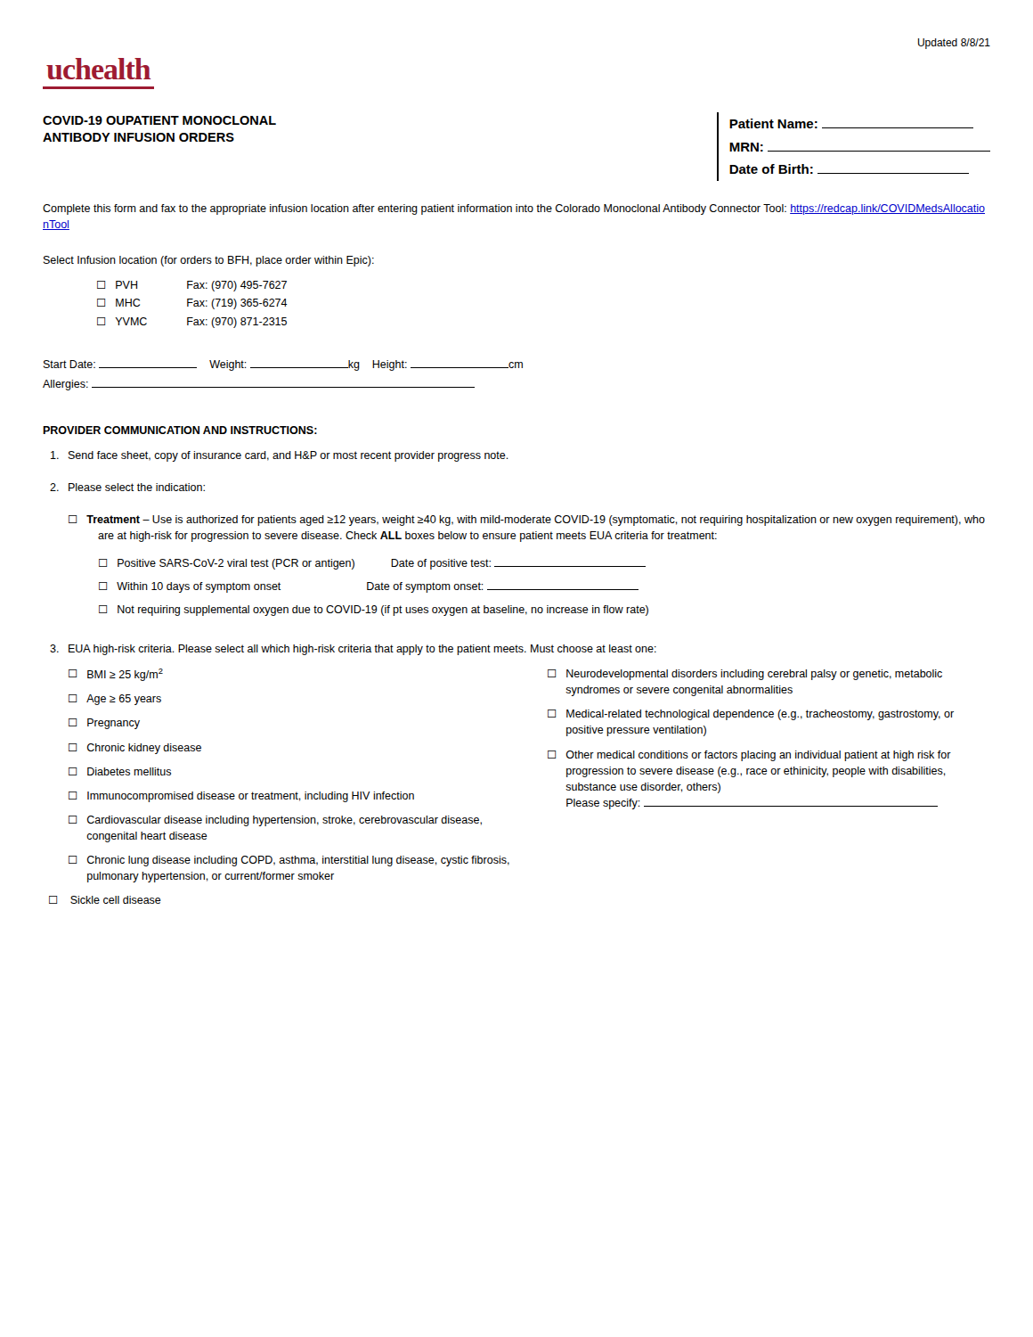Updated 8/8/21
uchealth
COVID-19 OUPATIENT MONOCLONAL
ANTIBODY INFUSION ORDERS
Patient Name:
MRN:
Date of Birth:
Complete this form and fax to the appropriate infusion location after entering patient information into the Colorado Monoclonal Antibody Connector Tool: https://redcap.link/COVIDMedsAllocationTool
Select Infusion location (for orders to BFH, place order within Epic):
☐PVHFax: (970) 495-7627
☐MHCFax: (719) 365-6274
☐YVMCFax: (970) 871-2315
Start Date: Weight: kg Height: cm
Allergies:
Provider Communication and Instructions:
Send face sheet, copy of insurance card, and H&P or most recent provider progress note.
Please select the indication:
☐Treatment – Use is authorized for patients aged ≥12 years, weight ≥40 kg, with mild-moderate COVID-19 (symptomatic, not requiring hospitalization or new oxygen requirement), who are at high-risk for progression to severe disease. Check ALL boxes below to ensure patient meets EUA criteria for treatment:
☐Positive SARS-CoV-2 viral test (PCR or antigen)Date of positive test:
☐Within 10 days of symptom onsetDate of symptom onset:
☐Not requiring supplemental oxygen due to COVID-19 (if pt uses oxygen at baseline, no increase in flow rate)
EUA high-risk criteria. Please select all which high-risk criteria that apply to the patient meets. Must choose at least one:
☐BMI ≥ 25 kg/m2
☐Age ≥ 65 years
☐Pregnancy
☐Chronic kidney disease
☐Diabetes mellitus
☐Immunocompromised disease or treatment, including HIV infection
☐Cardiovascular disease including hypertension, stroke, cerebrovascular disease, congenital heart disease
☐Chronic lung disease including COPD, asthma, interstitial lung disease, cystic fibrosis, pulmonary hypertension, or current/former smoker
☐ Sickle cell disease
☐Neurodevelopmental disorders including cerebral palsy or genetic, metabolic syndromes or severe congenital abnormalities
☐Medical-related technological dependence (e.g., tracheostomy, gastrostomy, or positive pressure ventilation)
☐Other medical conditions or factors placing an individual patient at high risk for progression to severe disease (e.g., race or ethinicity, people with disabilities, substance use disorder, others)
Please specify: